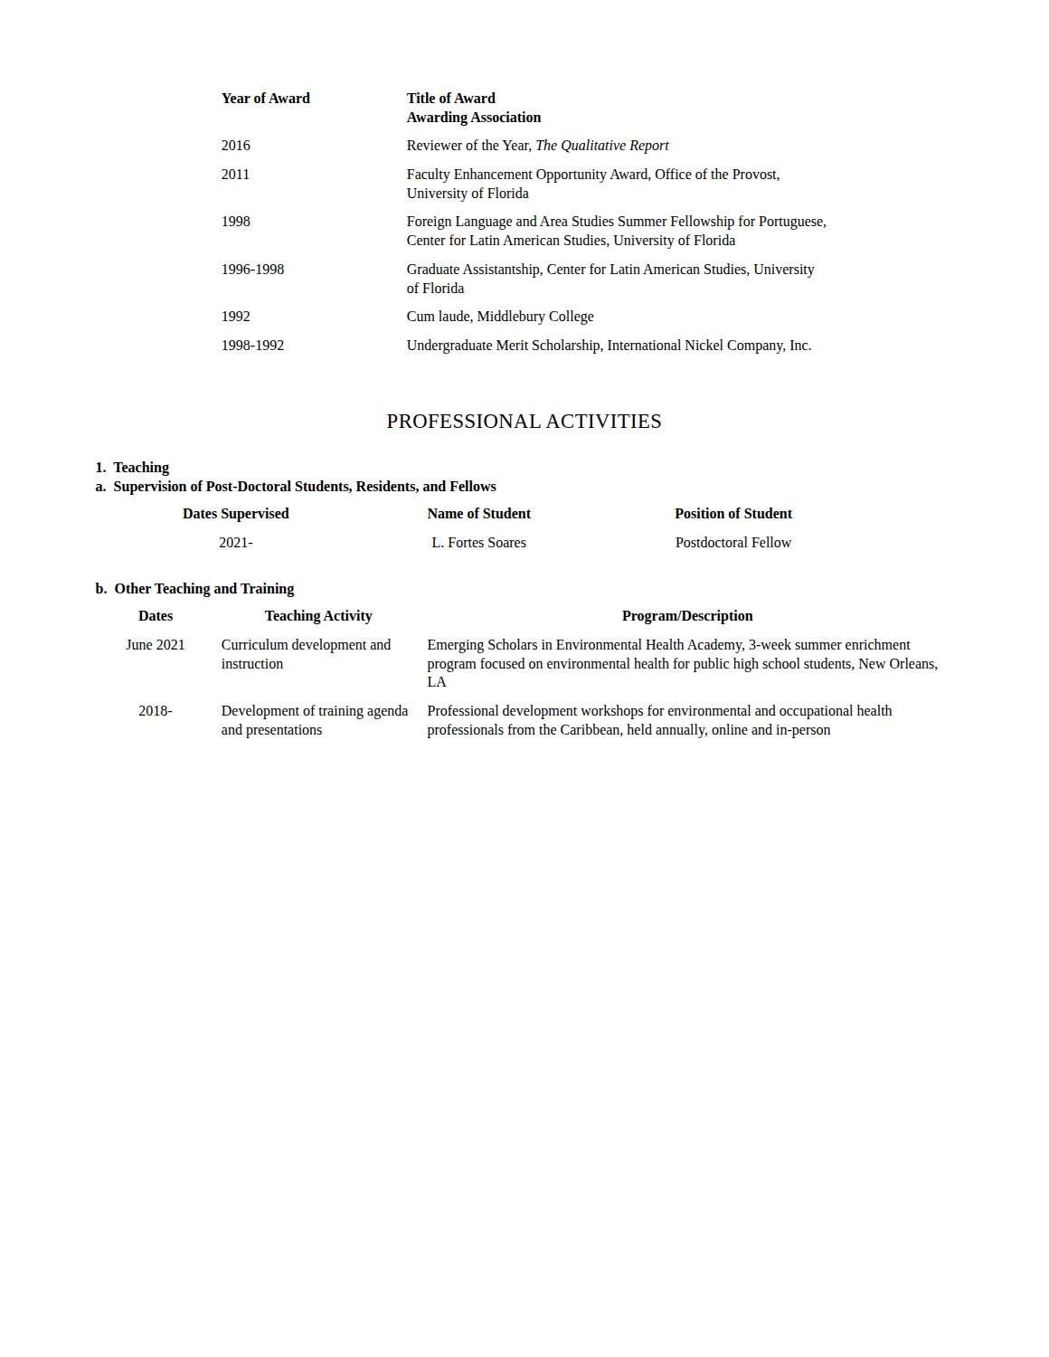| Year of Award | Title of Award Awarding Association |
| --- | --- |
| 2016 | Reviewer of the Year, The Qualitative Report |
| 2011 | Faculty Enhancement Opportunity Award, Office of the Provost, University of Florida |
| 1998 | Foreign Language and Area Studies Summer Fellowship for Portuguese, Center for Latin American Studies, University of Florida |
| 1996-1998 | Graduate Assistantship, Center for Latin American Studies, University of Florida |
| 1992 | Cum laude, Middlebury College |
| 1998-1992 | Undergraduate Merit Scholarship, International Nickel Company, Inc. |
PROFESSIONAL ACTIVITIES
1. Teaching
a. Supervision of Post-Doctoral Students, Residents, and Fellows
| Dates Supervised | Name of Student | Position of Student |
| --- | --- | --- |
| 2021- | L. Fortes Soares | Postdoctoral Fellow |
b. Other Teaching and Training
| Dates | Teaching Activity | Program/Description |
| --- | --- | --- |
| June 2021 | Curriculum development and instruction | Emerging Scholars in Environmental Health Academy, 3-week summer enrichment program focused on environmental health for public high school students, New Orleans, LA |
| 2018- | Development of training agenda and presentations | Professional development workshops for environmental and occupational health professionals from the Caribbean, held annually, online and in-person |